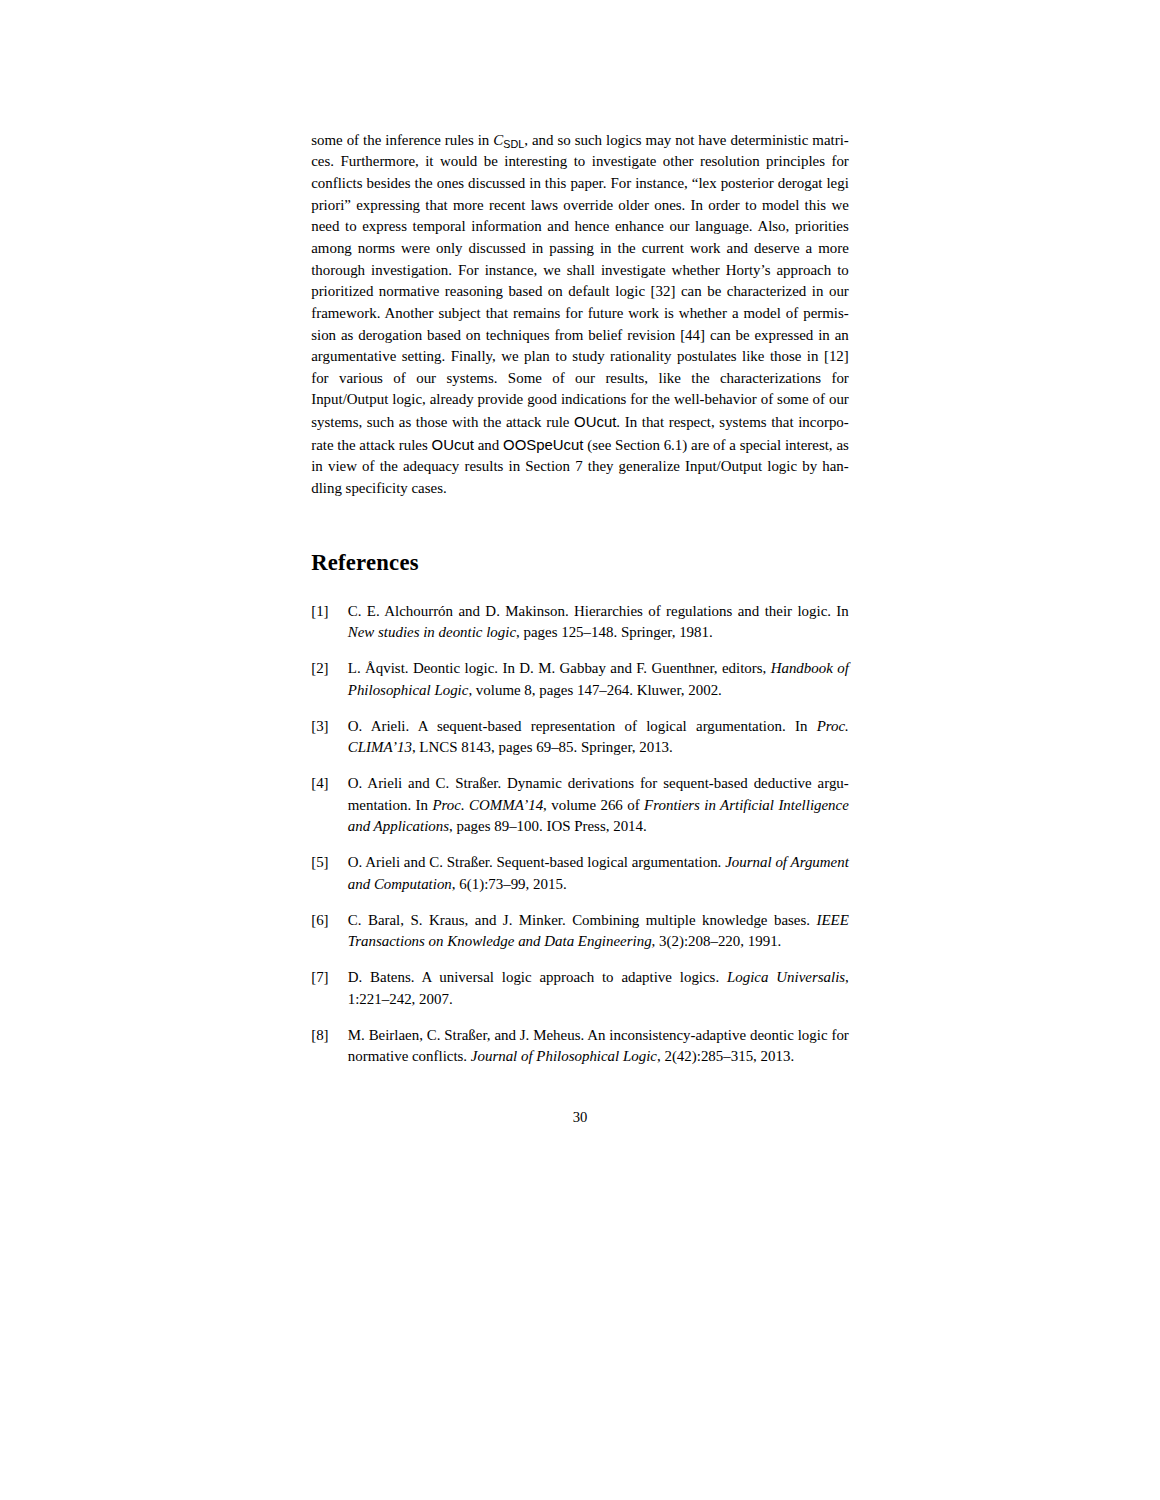some of the inference rules in CSDL, and so such logics may not have deterministic matrices. Furthermore, it would be interesting to investigate other resolution principles for conflicts besides the ones discussed in this paper. For instance, “lex posterior derogat legi priori” expressing that more recent laws override older ones. In order to model this we need to express temporal information and hence enhance our language. Also, priorities among norms were only discussed in passing in the current work and deserve a more thorough investigation. For instance, we shall investigate whether Horty’s approach to prioritized normative reasoning based on default logic [32] can be characterized in our framework. Another subject that remains for future work is whether a model of permission as derogation based on techniques from belief revision [44] can be expressed in an argumentative setting. Finally, we plan to study rationality postulates like those in [12] for various of our systems. Some of our results, like the characterizations for Input/Output logic, already provide good indications for the well-behavior of some of our systems, such as those with the attack rule OUcut. In that respect, systems that incorporate the attack rules OUcut and OOSpeUcut (see Section 6.1) are of a special interest, as in view of the adequacy results in Section 7 they generalize Input/Output logic by handling specificity cases.
References
[1] C. E. Alchourrón and D. Makinson. Hierarchies of regulations and their logic. In New studies in deontic logic, pages 125–148. Springer, 1981.
[2] L. Åqvist. Deontic logic. In D. M. Gabbay and F. Guenthner, editors, Handbook of Philosophical Logic, volume 8, pages 147–264. Kluwer, 2002.
[3] O. Arieli. A sequent-based representation of logical argumentation. In Proc. CLIMA’13, LNCS 8143, pages 69–85. Springer, 2013.
[4] O. Arieli and C. Straßer. Dynamic derivations for sequent-based deductive argumentation. In Proc. COMMA’14, volume 266 of Frontiers in Artificial Intelligence and Applications, pages 89–100. IOS Press, 2014.
[5] O. Arieli and C. Straßer. Sequent-based logical argumentation. Journal of Argument and Computation, 6(1):73–99, 2015.
[6] C. Baral, S. Kraus, and J. Minker. Combining multiple knowledge bases. IEEE Transactions on Knowledge and Data Engineering, 3(2):208–220, 1991.
[7] D. Batens. A universal logic approach to adaptive logics. Logica Universalis, 1:221–242, 2007.
[8] M. Beirlaen, C. Straßer, and J. Meheus. An inconsistency-adaptive deontic logic for normative conflicts. Journal of Philosophical Logic, 2(42):285–315, 2013.
30